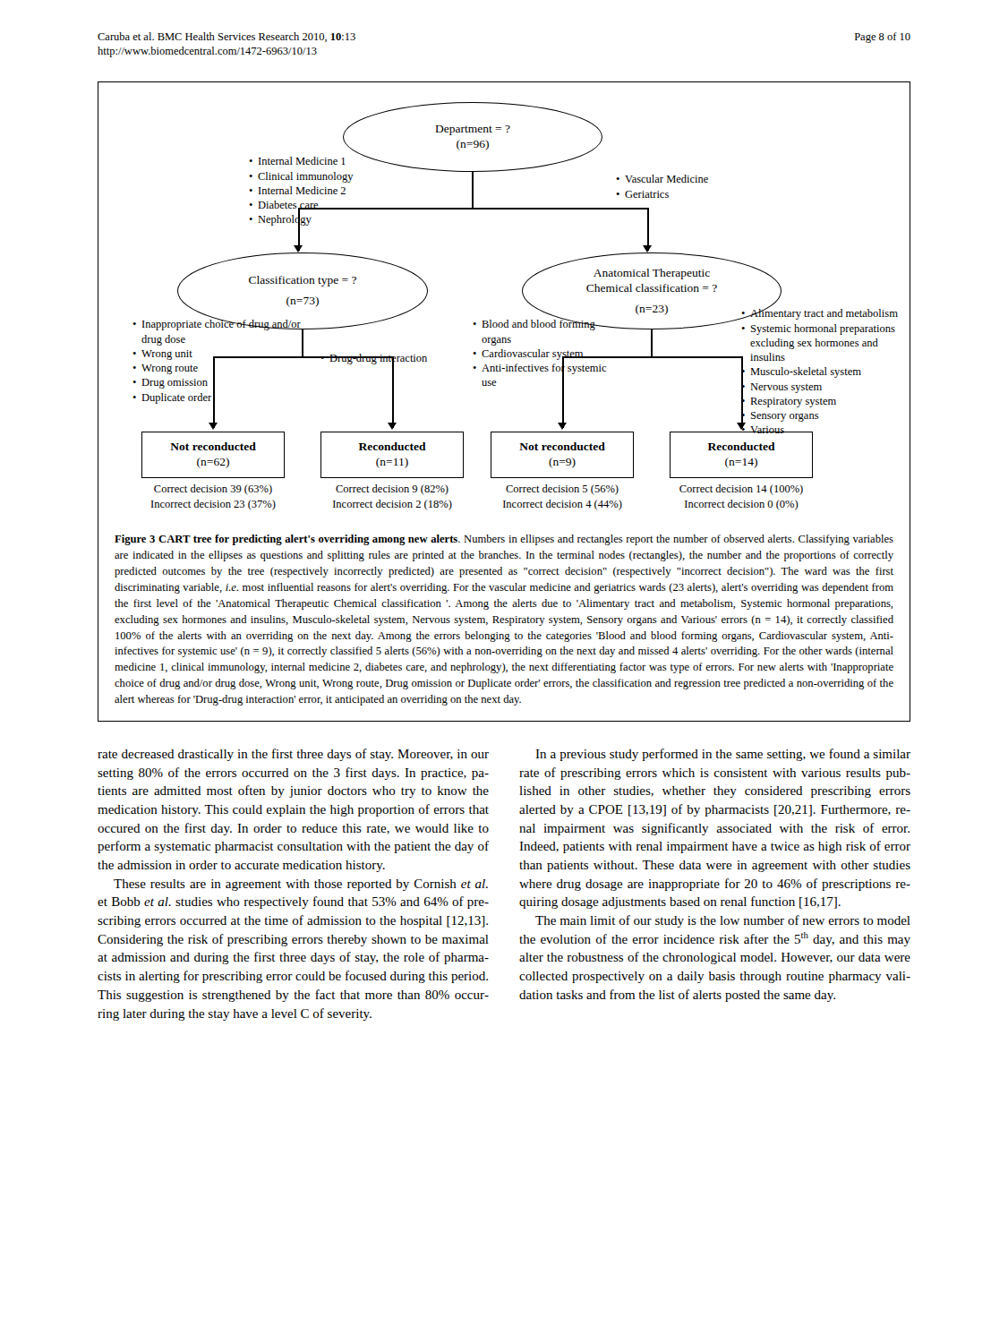Caruba et al. BMC Health Services Research 2010, 10:13
http://www.biomedcentral.com/1472-6963/10/13
Page 8 of 10
Department = ?
(n=96)
Internal Medicine 1
Clinical immunology
Internal Medicine 2
Diabetes care
Nephrology
Vascular Medicine
Geriatrics
Classification type = ?
(n=73)
Anatomical Therapeutic
Chemical classification = ?
(n=23)
Inappropriate choice of drug and/or drug dose
Wrong unit
Wrong route
Drug omission
Duplicate order
Drug-drug interaction
Blood and blood forming organs
Cardiovascular system
Anti-infectives for systemic use
Alimentary tract and metabolism
Systemic hormonal preparations excluding sex hormones and insulins
Musculo-skeletal system
Nervous system
Respiratory system
Sensory organs
Various
Not reconducted
(n=62)
Correct decision 39 (63%)
Incorrect decision 23 (37%)
Reconducted
(n=11)
Correct decision 9 (82%)
Incorrect decision 2 (18%)
Not reconducted
(n=9)
Correct decision 5 (56%)
Incorrect decision 4 (44%)
Reconducted
(n=14)
Correct decision 14 (100%)
Incorrect decision 0 (0%)
Figure 3 CART tree for predicting alert's overriding among new alerts. Numbers in ellipses and rectangles report the number of observed alerts. Classifying variables are indicated in the ellipses as questions and splitting rules are printed at the branches. In the terminal nodes (rectangles), the number and the proportions of correctly predicted outcomes by the tree (respectively incorrectly predicted) are presented as "correct decision" (respectively "incorrect decision"). The ward was the first discriminating variable, i.e. most influential reasons for alert's overriding. For the vascular medicine and geriatrics wards (23 alerts), alert's overriding was dependent from the first level of the 'Anatomical Therapeutic Chemical classification '. Among the alerts due to 'Alimentary tract and metabolism, Systemic hormonal preparations, excluding sex hormones and insulins, Musculo-skeletal system, Nervous system, Respiratory system, Sensory organs and Various' errors (n = 14), it correctly classified 100% of the alerts with an overriding on the next day. Among the errors belonging to the categories 'Blood and blood forming organs, Cardiovascular system, Anti-infectives for systemic use' (n = 9), it correctly classified 5 alerts (56%) with a non-overriding on the next day and missed 4 alerts' overriding. For the other wards (internal medicine 1, clinical immunology, internal medicine 2, diabetes care, and nephrology), the next differentiating factor was type of errors. For new alerts with 'Inappropriate choice of drug and/or drug dose, Wrong unit, Wrong route, Drug omission or Duplicate order' errors, the classification and regression tree predicted a non-overriding of the alert whereas for 'Drug-drug interaction' error, it anticipated an overriding on the next day.
rate decreased drastically in the first three days of stay. Moreover, in our setting 80% of the errors occurred on the 3 first days. In practice, patients are admitted most often by junior doctors who try to know the medication history. This could explain the high proportion of errors that occured on the first day. In order to reduce this rate, we would like to perform a systematic pharmacist consultation with the patient the day of the admission in order to accurate medication history.
These results are in agreement with those reported by Cornish et al. et Bobb et al. studies who respectively found that 53% and 64% of prescribing errors occurred at the time of admission to the hospital [12,13]. Considering the risk of prescribing errors thereby shown to be maximal at admission and during the first three days of stay, the role of pharmacists in alerting for prescribing error could be focused during this period. This suggestion is strengthened by the fact that more than 80% occurring later during the stay have a level C of severity.
In a previous study performed in the same setting, we found a similar rate of prescribing errors which is consistent with various results published in other studies, whether they considered prescribing errors alerted by a CPOE [13,19] of by pharmacists [20,21]. Furthermore, renal impairment was significantly associated with the risk of error. Indeed, patients with renal impairment have a twice as high risk of error than patients without. These data were in agreement with other studies where drug dosage are inappropriate for 20 to 46% of prescriptions requiring dosage adjustments based on renal function [16,17].
The main limit of our study is the low number of new errors to model the evolution of the error incidence risk after the 5th day, and this may alter the robustness of the chronological model. However, our data were collected prospectively on a daily basis through routine pharmacy validation tasks and from the list of alerts posted the same day.